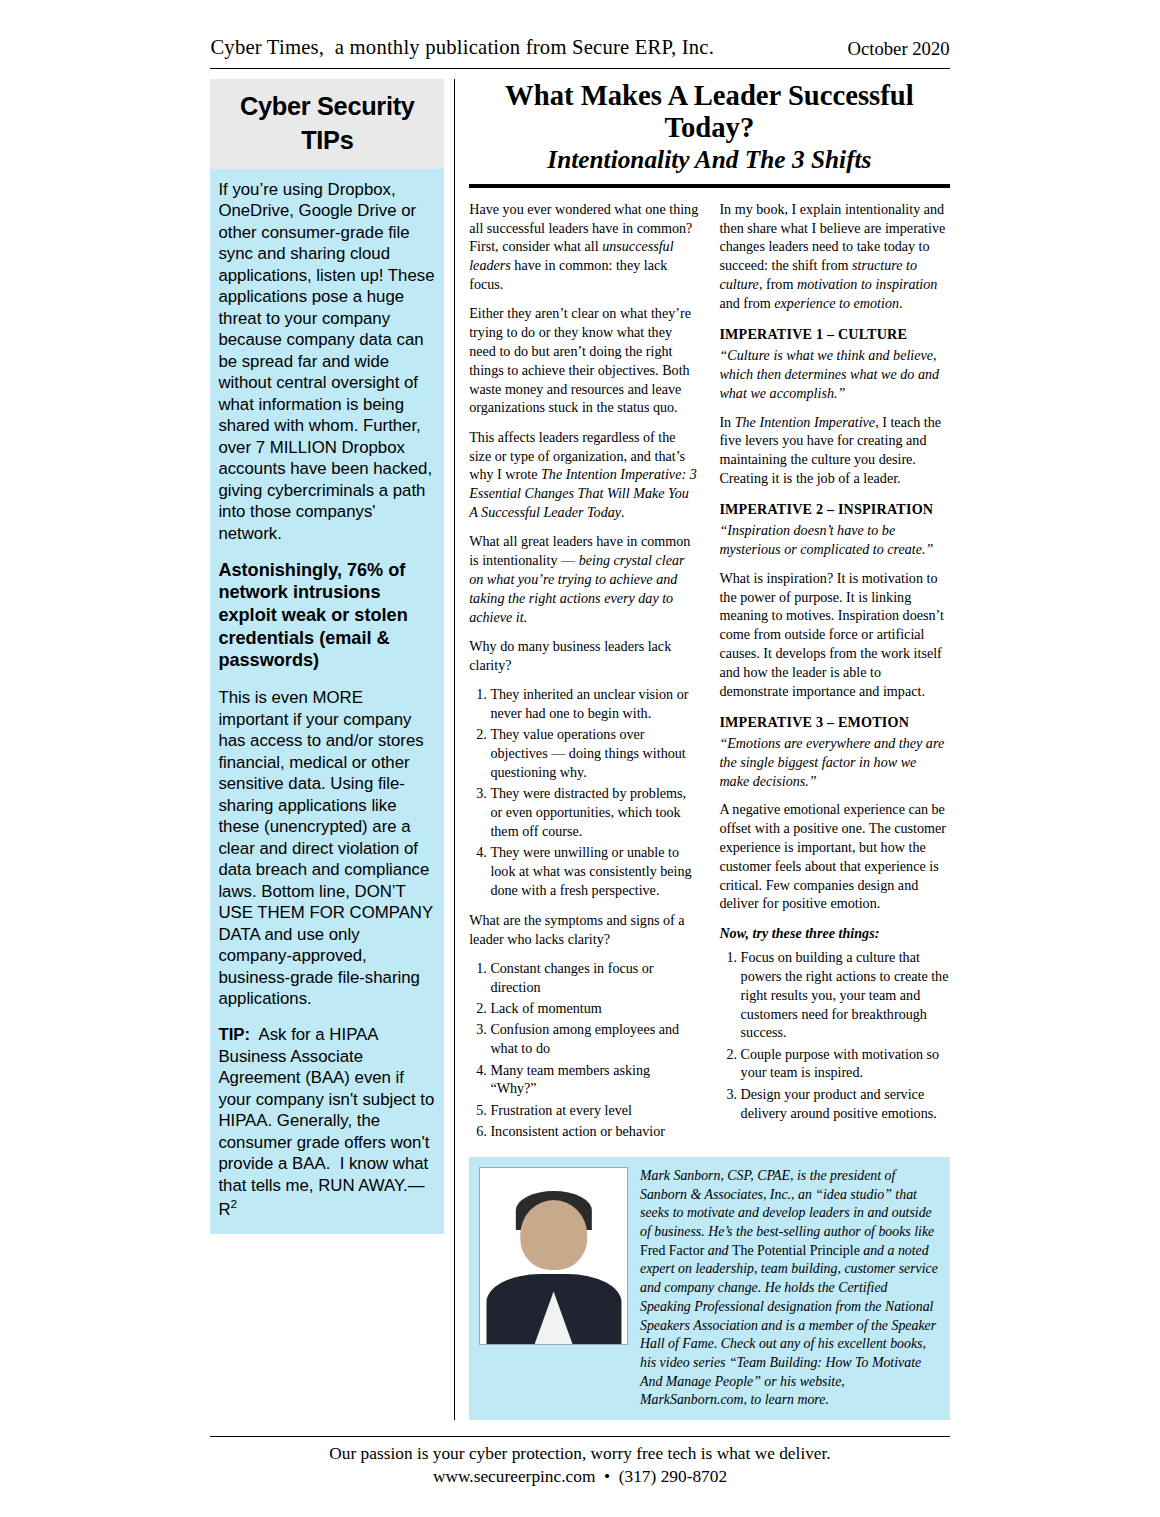Cyber Times, a monthly publication from Secure ERP, Inc.
October 2020
Cyber Security TIPs
If you’re using Dropbox, OneDrive, Google Drive or other consumer-grade file sync and sharing cloud applications, listen up! These applications pose a huge threat to your company because company data can be spread far and wide without central oversight of what information is being shared with whom. Further, over 7 MILLION Dropbox accounts have been hacked, giving cybercriminals a path into those companys' network.
Astonishingly, 76% of network intrusions exploit weak or stolen credentials (email & passwords)
This is even MORE important if your company has access to and/or stores financial, medical or other sensitive data. Using file-sharing applications like these (unencrypted) are a clear and direct violation of data breach and compliance laws. Bottom line, DON’T USE THEM FOR COMPANY DATA and use only company-approved, business-grade file-sharing applications.
TIP: Ask for a HIPAA Business Associate Agreement (BAA) even if your company isn't subject to HIPAA. Generally, the consumer grade offers won't provide a BAA. I know what that tells me, RUN AWAY.—R2
What Makes A Leader Successful Today?
Intentionality And The 3 Shifts
Have you ever wondered what one thing all successful leaders have in common? First, consider what all unsuccessful leaders have in common: they lack focus.
Either they aren’t clear on what they’re trying to do or they know what they need to do but aren’t doing the right things to achieve their objectives. Both waste money and resources and leave organizations stuck in the status quo.
This affects leaders regardless of the size or type of organization, and that’s why I wrote The Intention Imperative: 3 Essential Changes That Will Make You A Successful Leader Today.
What all great leaders have in common is intentionality — being crystal clear on what you’re trying to achieve and taking the right actions every day to achieve it.
Why do many business leaders lack clarity?
They inherited an unclear vision or never had one to begin with.
They value operations over objectives — doing things without questioning why.
They were distracted by problems, or even opportunities, which took them off course.
They were unwilling or unable to look at what was consistently being done with a fresh perspective.
What are the symptoms and signs of a leader who lacks clarity?
Constant changes in focus or direction
Lack of momentum
Confusion among employees and what to do
Many team members asking “Why?”
Frustration at every level
Inconsistent action or behavior
In my book, I explain intentionality and then share what I believe are imperative changes leaders need to take today to succeed: the shift from structure to culture, from motivation to inspiration and from experience to emotion.
IMPERATIVE 1 – CULTURE
“Culture is what we think and believe, which then determines what we do and what we accomplish.”
In The Intention Imperative, I teach the five levers you have for creating and maintaining the culture you desire. Creating it is the job of a leader.
IMPERATIVE 2 – INSPIRATION
“Inspiration doesn’t have to be mysterious or complicated to create.”
What is inspiration? It is motivation to the power of purpose. It is linking meaning to motives. Inspiration doesn’t come from outside force or artificial causes. It develops from the work itself and how the leader is able to demonstrate importance and impact.
IMPERATIVE 3 – EMOTION
“Emotions are everywhere and they are the single biggest factor in how we make decisions.”
A negative emotional experience can be offset with a positive one. The customer experience is important, but how the customer feels about that experience is critical. Few companies design and deliver for positive emotion.
Now, try these three things:
Focus on building a culture that powers the right actions to create the right results you, your team and customers need for breakthrough success.
Couple purpose with motivation so your team is inspired.
Design your product and service delivery around positive emotions.
Mark Sanborn, CSP, CPAE, is the president of Sanborn & Associates, Inc., an “idea studio” that seeks to motivate and develop leaders in and outside of business. He’s the best-selling author of books like Fred Factor and The Potential Principle and a noted expert on leadership, team building, customer service and company change. He holds the Certified Speaking Professional designation from the National Speakers Association and is a member of the Speaker Hall of Fame. Check out any of his excellent books, his video series “Team Building: How To Motivate And Manage People” or his website, MarkSanborn.com, to learn more.
Our passion is your cyber protection, worry free tech is what we deliver.
www.secureerpinc.com • (317) 290-8702